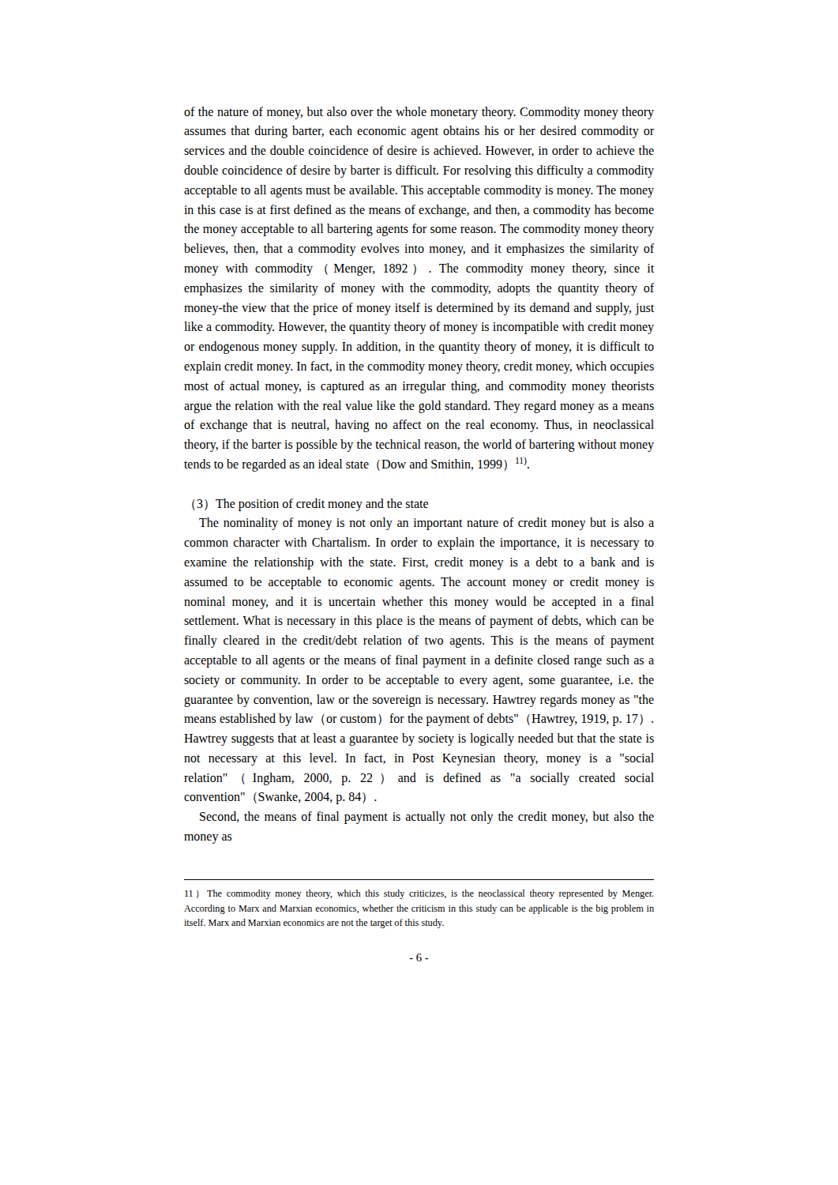of the nature of money, but also over the whole monetary theory. Commodity money theory assumes that during barter, each economic agent obtains his or her desired commodity or services and the double coincidence of desire is achieved. However, in order to achieve the double coincidence of desire by barter is difficult. For resolving this difficulty a commodity acceptable to all agents must be available. This acceptable commodity is money. The money in this case is at first defined as the means of exchange, and then, a commodity has become the money acceptable to all bartering agents for some reason. The commodity money theory believes, then, that a commodity evolves into money, and it emphasizes the similarity of money with commodity（Menger, 1892）. The commodity money theory, since it emphasizes the similarity of money with the commodity, adopts the quantity theory of money‑the view that the price of money itself is determined by its demand and supply, just like a commodity. However, the quantity theory of money is incompatible with credit money or endogenous money supply. In addition, in the quantity theory of money, it is difficult to explain credit money. In fact, in the commodity money theory, credit money, which occupies most of actual money, is captured as an irregular thing, and commodity money theorists argue the relation with the real value like the gold standard. They regard money as a means of exchange that is neutral, having no affect on the real economy. Thus, in neoclassical theory, if the barter is possible by the technical reason, the world of bartering without money tends to be regarded as an ideal state（Dow and Smithin, 1999）11).
（3）The position of credit money and the state
The nominality of money is not only an important nature of credit money but is also a common character with Chartalism. In order to explain the importance, it is necessary to examine the relationship with the state. First, credit money is a debt to a bank and is assumed to be acceptable to economic agents. The account money or credit money is nominal money, and it is uncertain whether this money would be accepted in a final settlement. What is necessary in this place is the means of payment of debts, which can be finally cleared in the credit/debt relation of two agents. This is the means of payment acceptable to all agents or the means of final payment in a definite closed range such as a society or community. In order to be acceptable to every agent, some guarantee, i.e. the guarantee by convention, law or the sovereign is necessary. Hawtrey regards money as "the means established by law（or custom）for the payment of debts"（Hawtrey, 1919, p. 17）. Hawtrey suggests that at least a guarantee by society is logically needed but that the state is not necessary at this level. In fact, in Post Keynesian theory, money is a "social relation"（Ingham, 2000, p. 22）and is defined as "a socially created social convention"（Swanke, 2004, p. 84）.
Second, the means of final payment is actually not only the credit money, but also the money as
11）The commodity money theory, which this study criticizes, is the neoclassical theory represented by Menger. According to Marx and Marxian economics, whether the criticism in this study can be applicable is the big problem in itself. Marx and Marxian economics are not the target of this study.
- 6 -